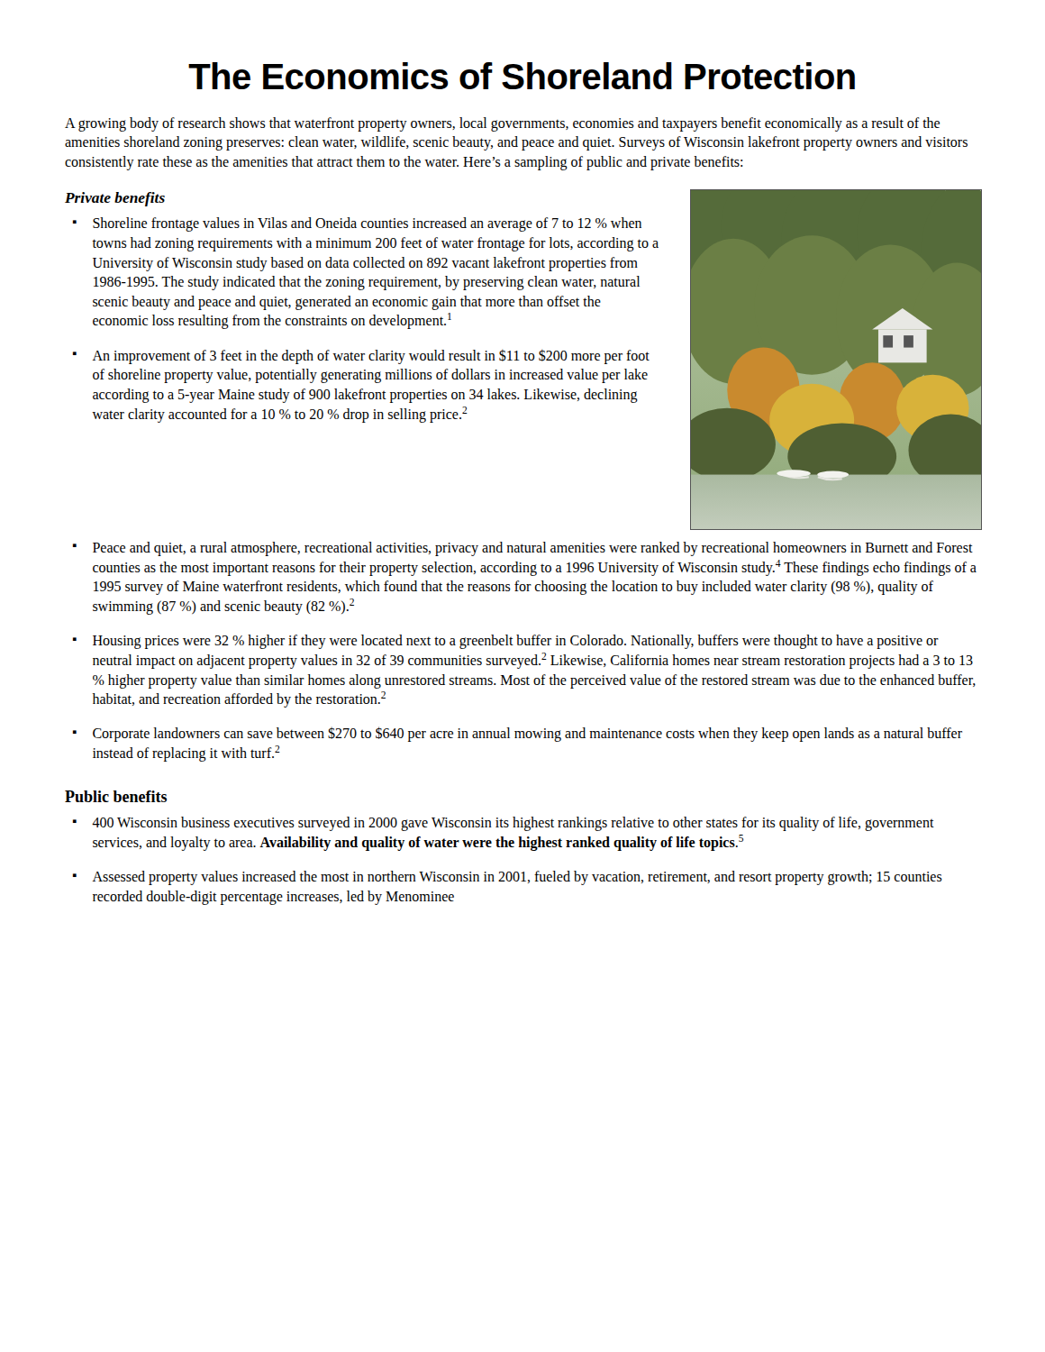The Economics of Shoreland Protection
A growing body of research shows that waterfront property owners, local governments, economies and taxpayers benefit economically as a result of the amenities shoreland zoning preserves: clean water, wildlife, scenic beauty, and peace and quiet. Surveys of Wisconsin lakefront property owners and visitors consistently rate these as the amenities that attract them to the water. Here’s a sampling of public and private benefits:
Private benefits
Shoreline frontage values in Vilas and Oneida counties increased an average of 7 to 12 % when towns had zoning requirements with a minimum 200 feet of water frontage for lots, according to a University of Wisconsin study based on data collected on 892 vacant lakefront properties from 1986-1995. The study indicated that the zoning requirement, by preserving clean water, natural scenic beauty and peace and quiet, generated an economic gain that more than offset the economic loss resulting from the constraints on development.1
An improvement of 3 feet in the depth of water clarity would result in $11 to $200 more per foot of shoreline property value, potentially generating millions of dollars in increased value per lake according to a 5-year Maine study of 900 lakefront properties on 34 lakes. Likewise, declining water clarity accounted for a 10 % to 20 % drop in selling price.2
Peace and quiet, a rural atmosphere, recreational activities, privacy and natural amenities were ranked by recreational homeowners in Burnett and Forest counties as the most important reasons for their property selection, according to a 1996 University of Wisconsin study.4 These findings echo findings of a 1995 survey of Maine waterfront residents, which found that the reasons for choosing the location to buy included water clarity (98 %), quality of swimming (87 %) and scenic beauty (82 %).2
Housing prices were 32 % higher if they were located next to a greenbelt buffer in Colorado. Nationally, buffers were thought to have a positive or neutral impact on adjacent property values in 32 of 39 communities surveyed.2 Likewise, California homes near stream restoration projects had a 3 to 13 % higher property value than similar homes along unrestored streams. Most of the perceived value of the restored stream was due to the enhanced buffer, habitat, and recreation afforded by the restoration.2
Corporate landowners can save between $270 to $640 per acre in annual mowing and maintenance costs when they keep open lands as a natural buffer instead of replacing it with turf.2
Public benefits
400 Wisconsin business executives surveyed in 2000 gave Wisconsin its highest rankings relative to other states for its quality of life, government services, and loyalty to area. Availability and quality of water were the highest ranked quality of life topics.5
Assessed property values increased the most in northern Wisconsin in 2001, fueled by vacation, retirement, and resort property growth; 15 counties recorded double-digit percentage increases, led by Menominee